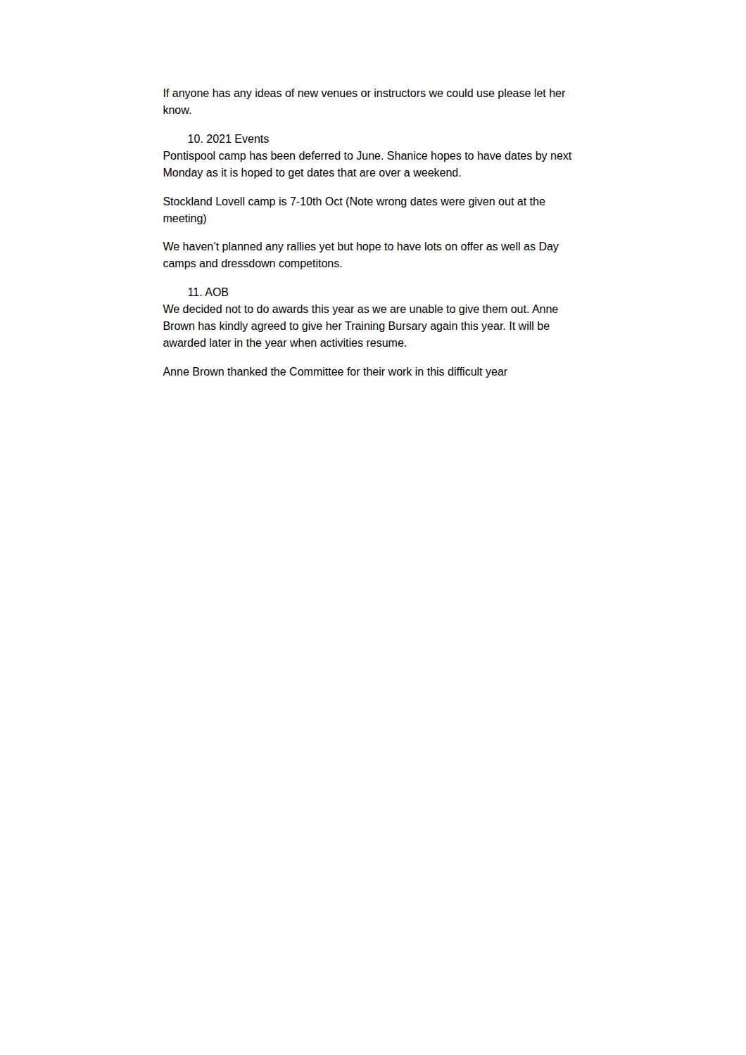If anyone has any ideas of new venues or instructors we could use please let her know.
10. 2021 Events
Pontispool camp has been deferred to June. Shanice hopes to have dates by next Monday as it is hoped to get dates that are over a weekend.
Stockland Lovell camp is 7-10th Oct (Note wrong dates were given out at the meeting)
We haven’t planned any rallies yet but hope to have lots on offer as well as Day camps and dressdown competitons.
11. AOB
We decided not to do awards this year as we are unable to give them out. Anne Brown has kindly agreed to give her Training Bursary again this year. It will be awarded later in the year when activities resume.
Anne Brown thanked the Committee for their work in this difficult year